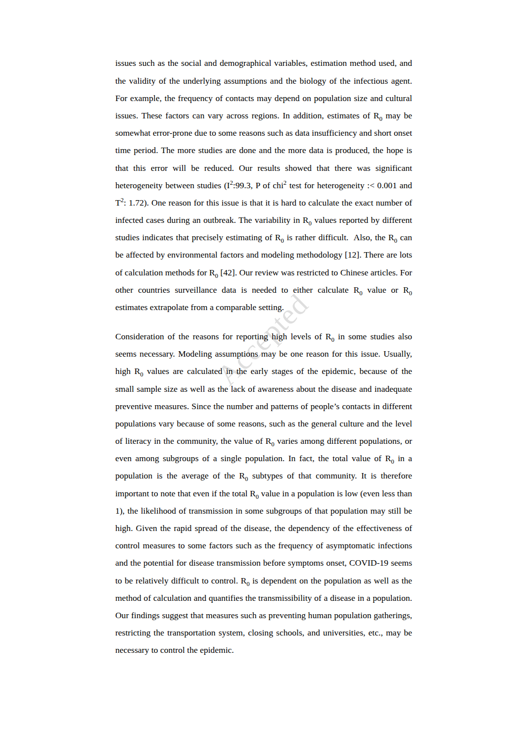Accepted
issues such as the social and demographical variables, estimation method used, and the validity of the underlying assumptions and the biology of the infectious agent. For example, the frequency of contacts may depend on population size and cultural issues. These factors can vary across regions. In addition, estimates of R0 may be somewhat error-prone due to some reasons such as data insufficiency and short onset time period. The more studies are done and the more data is produced, the hope is that this error will be reduced. Our results showed that there was significant heterogeneity between studies (I2:99.3, P of chi2 test for heterogeneity :< 0.001 and T2: 1.72). One reason for this issue is that it is hard to calculate the exact number of infected cases during an outbreak. The variability in R0 values reported by different studies indicates that precisely estimating of R0 is rather difficult. Also, the R0 can be affected by environmental factors and modeling methodology [12]. There are lots of calculation methods for R0 [42]. Our review was restricted to Chinese articles. For other countries surveillance data is needed to either calculate R0 value or R0 estimates extrapolate from a comparable setting.
Consideration of the reasons for reporting high levels of R0 in some studies also seems necessary. Modeling assumptions may be one reason for this issue. Usually, high R0 values are calculated in the early stages of the epidemic, because of the small sample size as well as the lack of awareness about the disease and inadequate preventive measures. Since the number and patterns of people’s contacts in different populations vary because of some reasons, such as the general culture and the level of literacy in the community, the value of R0 varies among different populations, or even among subgroups of a single population. In fact, the total value of R0 in a population is the average of the R0 subtypes of that community. It is therefore important to note that even if the total R0 value in a population is low (even less than 1), the likelihood of transmission in some subgroups of that population may still be high. Given the rapid spread of the disease, the dependency of the effectiveness of control measures to some factors such as the frequency of asymptomatic infections and the potential for disease transmission before symptoms onset, COVID-19 seems to be relatively difficult to control. R0 is dependent on the population as well as the method of calculation and quantifies the transmissibility of a disease in a population. Our findings suggest that measures such as preventing human population gatherings, restricting the transportation system, closing schools, and universities, etc., may be necessary to control the epidemic.